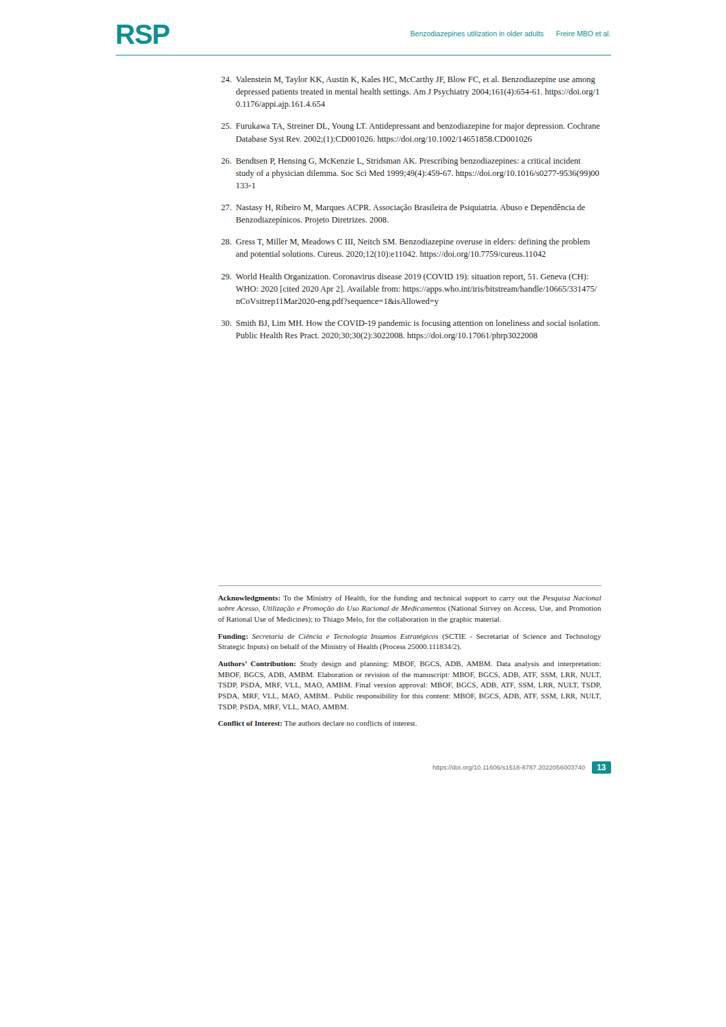RSP
Benzodiazepines utilization in older adults Freire MBO et al.
24. Valenstein M, Taylor KK, Austin K, Kales HC, McCarthy JF, Blow FC, et al. Benzodiazepine use among depressed patients treated in mental health settings. Am J Psychiatry 2004;161(4):654-61. https://doi.org/10.1176/appi.ajp.161.4.654
25. Furukawa TA, Streiner DL, Young LT. Antidepressant and benzodiazepine for major depression. Cochrane Database Syst Rev. 2002;(1):CD001026. https://doi.org/10.1002/14651858.CD001026
26. Bendtsen P, Hensing G, McKenzie L, Stridsman AK. Prescribing benzodiazepines: a critical incident study of a physician dilemma. Soc Sci Med 1999;49(4):459-67. https://doi.org/10.1016/s0277-9536(99)00133-1
27. Nastasy H, Ribeiro M, Marques ACPR. Associação Brasileira de Psiquiatria. Abuso e Dependência de Benzodiazepínicos. Projeto Diretrizes. 2008.
28. Gress T, Miller M, Meadows C III, Neitch SM. Benzodiazepine overuse in elders: defining the problem and potential solutions. Cureus. 2020;12(10):e11042. https://doi.org/10.7759/cureus.11042
29. World Health Organization. Coronavirus disease 2019 (COVID 19): situation report, 51. Geneva (CH): WHO: 2020 [cited 2020 Apr 2]. Available from: https://apps.who.int/iris/bitstream/handle/10665/331475/nCoVsitrep11Mar2020-eng.pdf?sequence=1&isAllowed=y
30. Smith BJ, Lim MH. How the COVID-19 pandemic is focusing attention on loneliness and social isolation. Public Health Res Pract. 2020;30;30(2):3022008. https://doi.org/10.17061/phrp3022008
Acknowledgments: To the Ministry of Health, for the funding and technical support to carry out the Pesquisa Nacional sobre Acesso, Utilização e Promoção do Uso Racional de Medicamentos (National Survey on Access, Use, and Promotion of Rational Use of Medicines); to Thiago Melo, for the collaboration in the graphic material.
Funding: Secretaria de Ciência e Tecnologia Insumos Estratégicos (SCTIE - Secretariat of Science and Technology Strategic Inputs) on behalf of the Ministry of Health (Process 25000.111834/2).
Authors’ Contribution: Study design and planning: MBOF, BGCS, ADB, AMBM. Data analysis and interpretation: MBOF, BGCS, ADB, AMBM. Elaboration or revision of the manuscript: MBOF, BGCS, ADB, ATF, SSM, LRR, NULT, TSDP, PSDA, MRF, VLL, MAO, AMBM. Final version approval: MBOF, BGCS, ADB, ATF, SSM, LRR, NULT, TSDP, PSDA, MRF, VLL, MAO, AMBM.. Public responsibility for this content: MBOF, BGCS, ADB, ATF, SSM, LRR, NULT, TSDP, PSDA, MRF, VLL, MAO, AMBM.
Conflict of Interest: The authors declare no conflicts of interest.
https://doi.org/10.11606/s1518-8787.2022056003740 13